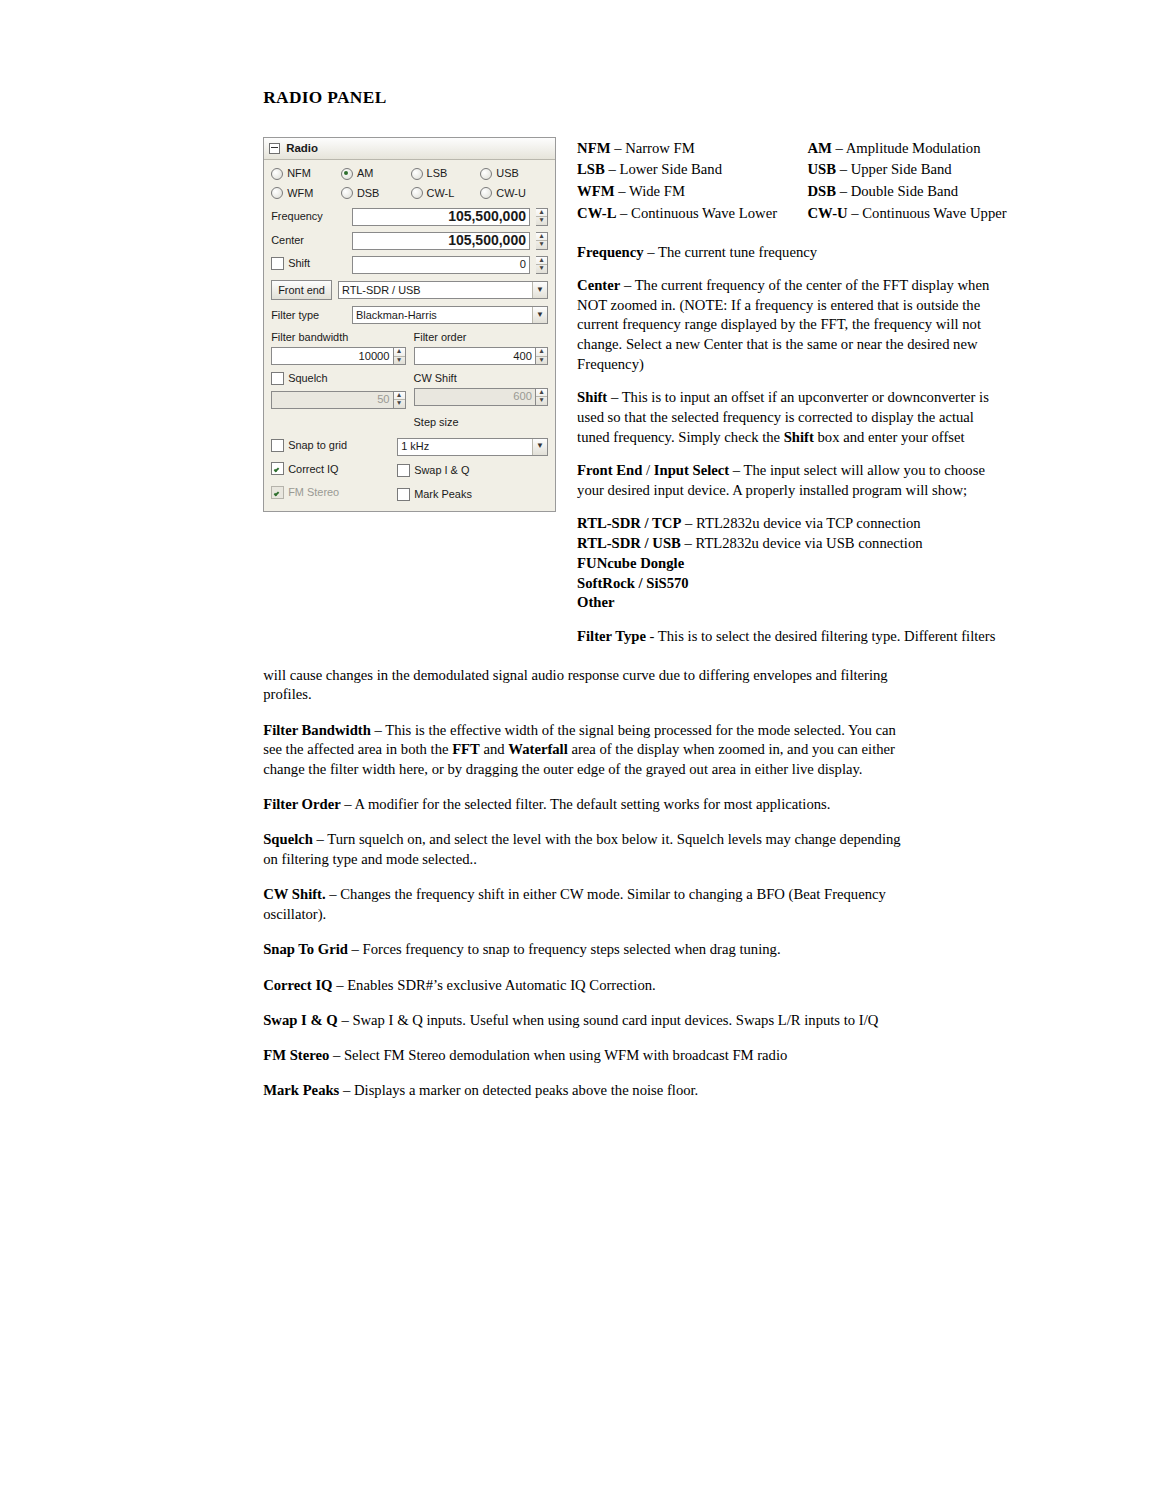RADIO PANEL
Radio
NFM AM LSB USB WFM DSB CW-L CW-U
Frequency 105,500,000 ▲▼
Center 105,500,000 ▲▼
Shift 0 ▲▼
Front end RTL-SDR / USB▼
Filter type Blackman-Harris▼
Filter bandwidth
10000▲▼
Filter order
400▲▼
Squelch
50▲▼
CW Shift
600▲▼
Step size
Snap to grid 1 kHz▼
Correct IQ Swap I & Q
FM Stereo Mark Peaks
NFM – Narrow FM
AM – Amplitude Modulation
LSB – Lower Side Band
USB – Upper Side Band
WFM – Wide FM
DSB – Double Side Band
CW-L – Continuous Wave Lower
CW-U – Continuous Wave Upper
Frequency – The current tune frequency
Center – The current frequency of the center of the FFT display when NOT zoomed in. (NOTE: If a frequency is entered that is outside the current frequency range displayed by the FFT, the frequency will not change. Select a new Center that is the same or near the desired new Frequency)
Shift – This is to input an offset if an upconverter or downconverter is used so that the selected frequency is corrected to display the actual tuned frequency. Simply check the Shift box and enter your offset
Front End / Input Select – The input select will allow you to choose your desired input device. A properly installed program will show;
RTL-SDR / TCP – RTL2832u device via TCP connection
RTL-SDR / USB – RTL2832u device via USB connection
FUNcube Dongle
SoftRock / SiS570
Other
Filter Type - This is to select the desired filtering type. Different filters
will cause changes in the demodulated signal audio response curve due to differing envelopes and filtering profiles.
Filter Bandwidth – This is the effective width of the signal being processed for the mode selected. You can see the affected area in both the FFT and Waterfall area of the display when zoomed in, and you can either change the filter width here, or by dragging the outer edge of the grayed out area in either live display.
Filter Order – A modifier for the selected filter. The default setting works for most applications.
Squelch – Turn squelch on, and select the level with the box below it. Squelch levels may change depending on filtering type and mode selected..
CW Shift. – Changes the frequency shift in either CW mode. Similar to changing a BFO (Beat Frequency oscillator).
Snap To Grid – Forces frequency to snap to frequency steps selected when drag tuning.
Correct IQ – Enables SDR#’s exclusive Automatic IQ Correction.
Swap I & Q – Swap I & Q inputs. Useful when using sound card input devices. Swaps L/R inputs to I/Q
FM Stereo – Select FM Stereo demodulation when using WFM with broadcast FM radio
Mark Peaks – Displays a marker on detected peaks above the noise floor.